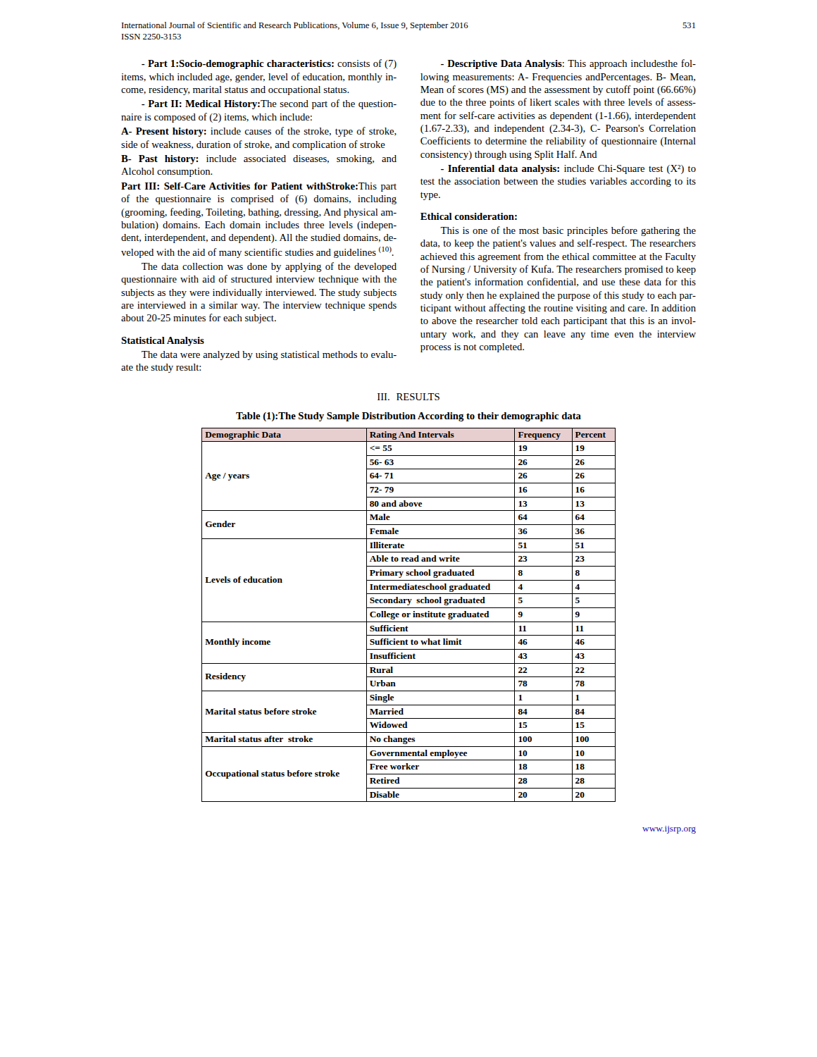International Journal of Scientific and Research Publications, Volume 6, Issue 9, September 2016
ISSN 2250-3153
531
- Part 1:Socio-demographic characteristics: consists of (7) items, which included age, gender, level of education, monthly income, residency, marital status and occupational status.
- Part II: Medical History: The second part of the questionnaire is composed of (2) items, which include:
A- Present history: include causes of the stroke, type of stroke, side of weakness, duration of stroke, and complication of stroke
B- Past history: include associated diseases, smoking, and Alcohol consumption.
Part III: Self-Care Activities for Patient withStroke: This part of the questionnaire is comprised of (6) domains, including (grooming, feeding, Toileting, bathing, dressing, And physical ambulation) domains. Each domain includes three levels (independent, interdependent, and dependent). All the studied domains, developed with the aid of many scientific studies and guidelines (10).
The data collection was done by applying of the developed questionnaire with aid of structured interview technique with the subjects as they were individually interviewed. The study subjects are interviewed in a similar way. The interview technique spends about 20-25 minutes for each subject.
Statistical Analysis
The data were analyzed by using statistical methods to evaluate the study result:
- Descriptive Data Analysis: This approach includesthe following measurements: A- Frequencies andPercentages. B- Mean, Mean of scores (MS) and the assessment by cutoff point (66.66%) due to the three points of likert scales with three levels of assessment for self-care activities as dependent (1-1.66), interdependent (1.67-2.33), and independent (2.34-3), C- Pearson's Correlation Coefficients to determine the reliability of questionnaire (Internal consistency) through using Split Half. And
- Inferential data analysis: include Chi-Square test (X²) to test the association between the studies variables according to its type.
Ethical consideration:
This is one of the most basic principles before gathering the data, to keep the patient's values and self-respect. The researchers achieved this agreement from the ethical committee at the Faculty of Nursing / University of Kufa. The researchers promised to keep the patient's information confidential, and use these data for this study only then he explained the purpose of this study to each participant without affecting the routine visiting and care. In addition to above the researcher told each participant that this is an involuntary work, and they can leave any time even the interview process is not completed.
III. RESULTS
Table (1):The Study Sample Distribution According to their demographic data
| Demographic Data | Rating And Intervals | Frequency | Percent |
| --- | --- | --- | --- |
| Age / years | <= 55 | 19 | 19 |
| 56- 63 | 26 | 26 |
| 64- 71 | 26 | 26 |
| 72- 79 | 16 | 16 |
| 80 and above | 13 | 13 |
| Gender | Male | 64 | 64 |
| Female | 36 | 36 |
| Levels of education | Illiterate | 51 | 51 |
| Able to read and write | 23 | 23 |
| Primary school graduated | 8 | 8 |
| Intermediateschool graduated | 4 | 4 |
| Secondary school graduated | 5 | 5 |
| College or institute graduated | 9 | 9 |
| Monthly income | Sufficient | 11 | 11 |
| Sufficient to what limit | 46 | 46 |
| Insufficient | 43 | 43 |
| Residency | Rural | 22 | 22 |
| Urban | 78 | 78 |
| Marital status before stroke | Single | 1 | 1 |
| Married | 84 | 84 |
| Widowed | 15 | 15 |
| Marital status after stroke | No changes | 100 | 100 |
| Occupational status before stroke | Governmental employee | 10 | 10 |
| Free worker | 18 | 18 |
| Retired | 28 | 28 |
| Disable | 20 | 20 |
www.ijsrp.org